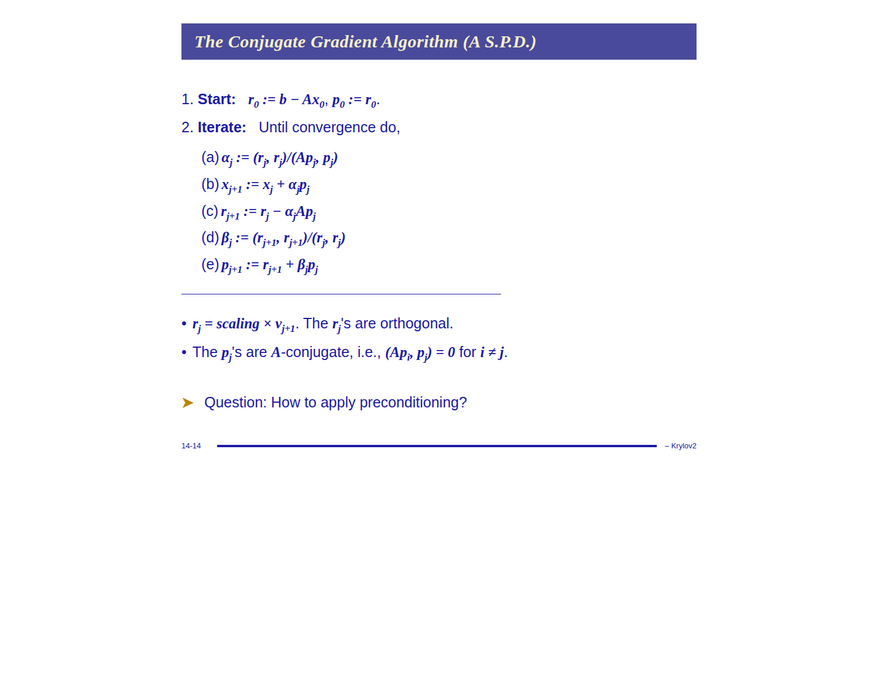The Conjugate Gradient Algorithm (A S.P.D.)
1. Start: r0 := b − Ax0, p0 := r0.
2. Iterate: Until convergence do,
(a) αj := (rj, rj)/(Apj, pj)
(b) xj+1 := xj + αjpj
(c) rj+1 := rj − αjApj
(d) βj := (rj+1, rj+1)/(rj, rj)
(e) pj+1 := rj+1 + βjpj
rj = scaling × vj+1. The rj's are orthogonal.
The pj's are A-conjugate, i.e., (Api, pj) = 0 for i ≠ j.
➤Question: How to apply preconditioning?
14-14 – Krylov2